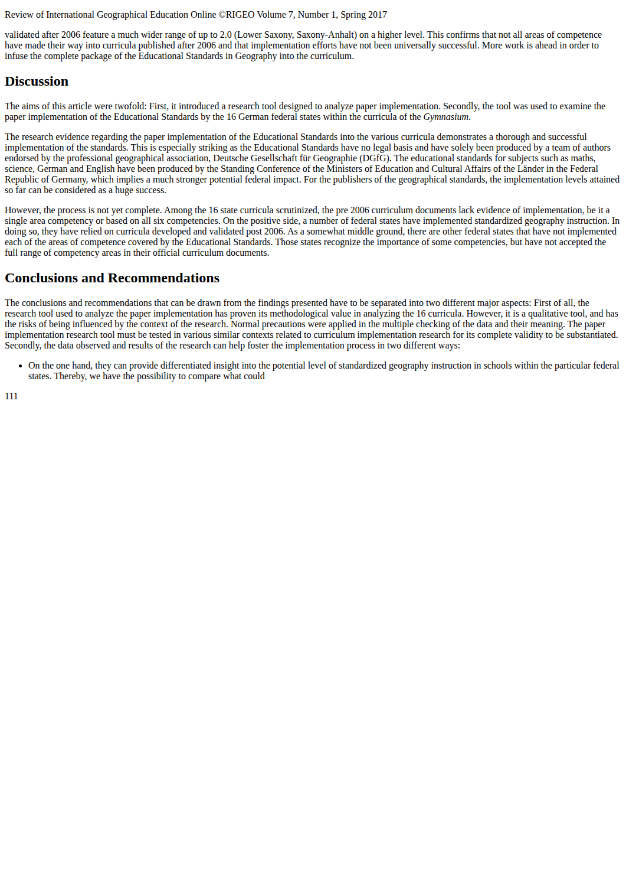Review of International Geographical Education Online ©RIGEO Volume 7, Number 1, Spring 2017
validated after 2006 feature a much wider range of up to 2.0 (Lower Saxony, Saxony-Anhalt) on a higher level. This confirms that not all areas of competence have made their way into curricula published after 2006 and that implementation efforts have not been universally successful. More work is ahead in order to infuse the complete package of the Educational Standards in Geography into the curriculum.
Discussion
The aims of this article were twofold: First, it introduced a research tool designed to analyze paper implementation. Secondly, the tool was used to examine the paper implementation of the Educational Standards by the 16 German federal states within the curricula of the Gymnasium.
The research evidence regarding the paper implementation of the Educational Standards into the various curricula demonstrates a thorough and successful implementation of the standards. This is especially striking as the Educational Standards have no legal basis and have solely been produced by a team of authors endorsed by the professional geographical association, Deutsche Gesellschaft für Geographie (DGfG). The educational standards for subjects such as maths, science, German and English have been produced by the Standing Conference of the Ministers of Education and Cultural Affairs of the Länder in the Federal Republic of Germany, which implies a much stronger potential federal impact. For the publishers of the geographical standards, the implementation levels attained so far can be considered as a huge success.
However, the process is not yet complete. Among the 16 state curricula scrutinized, the pre 2006 curriculum documents lack evidence of implementation, be it a single area competency or based on all six competencies. On the positive side, a number of federal states have implemented standardized geography instruction. In doing so, they have relied on curricula developed and validated post 2006. As a somewhat middle ground, there are other federal states that have not implemented each of the areas of competence covered by the Educational Standards. Those states recognize the importance of some competencies, but have not accepted the full range of competency areas in their official curriculum documents.
Conclusions and Recommendations
The conclusions and recommendations that can be drawn from the findings presented have to be separated into two different major aspects: First of all, the research tool used to analyze the paper implementation has proven its methodological value in analyzing the 16 curricula. However, it is a qualitative tool, and has the risks of being influenced by the context of the research. Normal precautions were applied in the multiple checking of the data and their meaning. The paper implementation research tool must be tested in various similar contexts related to curriculum implementation research for its complete validity to be substantiated. Secondly, the data observed and results of the research can help foster the implementation process in two different ways:
On the one hand, they can provide differentiated insight into the potential level of standardized geography instruction in schools within the particular federal states. Thereby, we have the possibility to compare what could
111